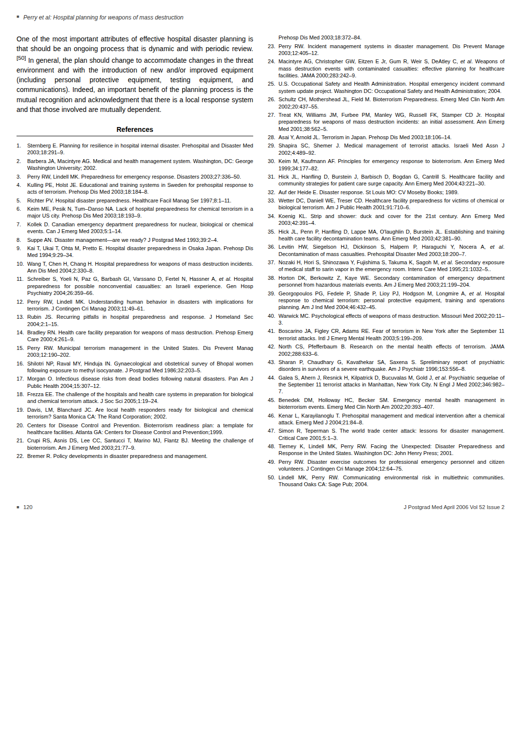Perry et al: Hospital planning for weapons of mass destruction
One of the most important attributes of effective hospital disaster planning is that should be an ongoing process that is dynamic and with periodic review.[50] In general, the plan should change to accommodate changes in the threat environment and with the introduction of new and/or improved equipment (including personal protective equipment, testing equipment, and communications). Indeed, an important benefit of the planning process is the mutual recognition and acknowledgment that there is a local response system and that those involved are mutually dependent.
References
Sternberg E. Planning for resilience in hospital internal disaster. Prehospital and Disaster Med 2003;18:291–9.
Barbera JA, Macintyre AG. Medical and health management system. Washington, DC: George Washington University; 2002.
Perry RW, Lindell MK. Preparedness for emergency response. Disasters 2003;27:336–50.
Kulling PE, Holst JE. Educational and training systems in Sweden for prehospital response to acts of terrorism. Prehosp Dis Med 2003;18:184–8.
Richter PV. Hospital disaster preparedness. Healthcare Facil Manag Ser 1997;8:1–11.
Keim ME, Pesik N, Tum–Danso NA. Lack of hospital preparedness for chemical terrorism in a major US city. Prehosp Dis Med 2003;18:193–9.
Kollek D. Canadian emergency department preparedness for nuclear, biological or chemical events. Can J Emerg Med 2003;5:1–14.
Suppe AN. Disaster management—are we ready? J Postgrad Med 1993;39:2–4.
Kai T, Ukai T, Ohta M, Pretto E. Hospital disaster preparedness in Osaka Japan. Prehosp Dis Med 1994;9:29–34.
Wang T, Chen H, Chang H. Hospital preparedness for weapons of mass destruction incidents. Ann Dis Med 2004;2:330–8.
Schreiber S, Yoeli N, Paz G, Barbash GI, Varssano D, Fertel N, Hassner A, et al. Hospital preparedness for possible nonconvential casualties: an Israeli experience. Gen Hosp Psychiatry 2004;26:359–66.
Perry RW, Lindell MK. Understanding human behavior in disasters with implications for terrorism. J Contingen Cri Manag 2003;11:49–61.
Rubin JS. Recurring pitfalls in hospital preparedness and response. J Homeland Sec 2004;2:1–15.
Bradley RN. Health care facility preparation for weapons of mass destruction. Prehosp Emerg Care 2000;4:261–9.
Perry RW. Municipal terrorism management in the United States. Dis Prevent Manag 2003;12:190–202.
Shilotri NP, Raval MY, Hinduja IN. Gynaecological and obstetrical survey of Bhopal women following exposure to methyl isocyanate. J Postgrad Med 1986;32:203–5.
Morgan O. Infectious disease risks from dead bodies following natural disasters. Pan Am J Public Health 2004;15:307–12.
Frezza EE. The challenge of the hospitals and health care systems in preparation for biological and chemical terrorism attack. J Soc Sci 2005;1:19–24.
Davis, LM, Blanchard JC. Are local health responders ready for biological and chemical terrorism? Santa Monica CA: The Rand Corporation; 2002.
Centers for Disease Control and Prevention. Bioterrorism readiness plan: a template for healthcare facilities. Atlanta GA: Centers for Disease Control and Prevention;1999.
Crupi RS, Asnis DS, Lee CC, Santucci T, Marino MJ, Flantz BJ. Meeting the challenge of bioterrorism. Am J Emerg Med 2003;21:77–9.
Bremer R. Policy developments in disaster preparedness and management.
Prehosp Dis Med 2003;18:372–84.
Perry RW. Incident management systems in disaster management. Dis Prevent Manage 2003;12:405–12.
Macintyre AG, Christopher GW, Eitzen E Jr, Gum R, Weir S, DeAtley C, et al. Weapons of mass destruction events with contaminated casualties: effective planning for healthcare facilities. JAMA 2000;283:242–9.
U.S. Occupational Safety and Health Administration. Hospital emergency incident command system update project. Washington DC: Occupational Safety and Health Administration; 2004.
Schultz CH, Mothershead JL, Field M. Bioterrorism Preparedness. Emerg Med Clin North Am 2002;20:437–55.
Treat KN, Williams JM, Furbee PM, Manley WG, Russell FK, Stamper CD Jr. Hospital preparedness for weapons of mass destruction incidents: an initial assessment. Ann Emerg Med 2001;38:562–5.
Asai Y, Arnold JL. Terrorism in Japan. Prehosp Dis Med 2003;18:106–14.
Shapira SC, Shemer J. Medical management of terrorist attacks. Israeli Med Assn J 2002;4:489–92.
Keim M, Kaufmann AF. Principles for emergency response to bioterrorism. Ann Emerg Med 1999;34:177–82.
Hick JL, Hanfling D, Burstein J, Barbisch D, Bogdan G, Cantrill S. Healthcare facility and community strategies for patient care surge capacity. Ann Emerg Med 2004;43:221–30.
Auf der Heide E. Disaster response. St Louis MO: CV Moseby Books; 1989.
Wetter DC, Daniell WE, Treser CD. Healthcare facility preparedness for victims of chemical or biological terrorism. Am J Public Health 2001;91:710–6.
Koenig KL. Strip and shower: duck and cover for the 21st century. Ann Emerg Med 2003;42:391–4.
Hick JL, Penn P, Hanfling D, Lappe MA, O'laughlin D, Burstein JL. Establishing and training health care facility decontamination teams. Ann Emerg Med 2003;42:381–90.
Levitin HW, Siegelson HJ, Dickinson S, Halpern P, Haraguchi Y, Nocera A, et al. Decontamination of mass casualties. Prehospital Disaster Med 2003;18:200–7.
Nozaki H, Hori S, Shinozawa Y, Fujishima S, Takuma K, Sagoh M, et al. Secondary exposure of medical staff to sarin vapor in the emergency room. Intens Care Med 1995;21:1032–5..
Horton DK, Berkowitz Z, Kaye WE. Secondary contamination of emergency department personnel from hazardous materials events. Am J Emerg Med 2003;21:199–204.
Georgopoulos PG, Fedele P, Shade P, Lioy PJ, Hodgson M, Longmire A, et al. Hospital response to chemical terrorism: personal protective equipment, training and operations planning. Am J Ind Med 2004;46:432–45.
Warwick MC. Psychological effects of weapons of mass destruction. Missouri Med 2002;20:11–3.
Boscarino JA, Figley CR, Adams RE. Fear of terrorism in New York after the September 11 terrorist attacks. Intl J Emerg Mental Health 2003;5:199–209.
North CS, Pfefferbaum B. Research on the mental health effects of terrorism. JAMA 2002;288:633–6.
Sharan P, Chaudhary G, Kavathekar SA, Saxena S. Spreliminary report of psychiatric disorders in survivors of a severe earthquake. Am J Psychiatr 1996;153:556–8.
Galea S, Ahern J, Resnick H, Kilpatrick D, Bucuvalas M, Gold J, et al. Psychiatric sequelae of the September 11 terrorist attacks in Manhattan, New York City. N Engl J Med 2002;346:982–7.
Benedek DM, Holloway HC, Becker SM. Emergency mental health management in bioterrorism events. Emerg Med Clin North Am 2002;20:393–407.
Kenar L, Karayilanoglu T. Prehospital management and medical intervention after a chemical attack. Emerg Med J 2004;21:84–8.
Simon R, Teperman S. The world trade center attack: lessons for disaster management. Critical Care 2001;5:1–3.
Tierney K, Lindell MK, Perry RW. Facing the Unexpected: Disaster Preparedness and Response in the United States. Washington DC: John Henry Press; 2001.
Perry RW. Disaster exercise outcomes for professional emergency personnel and citizen volunteers. J Contingen Cri Manage 2004;12:64–75.
Lindell MK, Perry RW. Communicating environmental risk in multiethnic communities. Thousand Oaks CA: Sage Pub; 2004.
120
J Postgrad Med April 2006 Vol 52 Issue 2